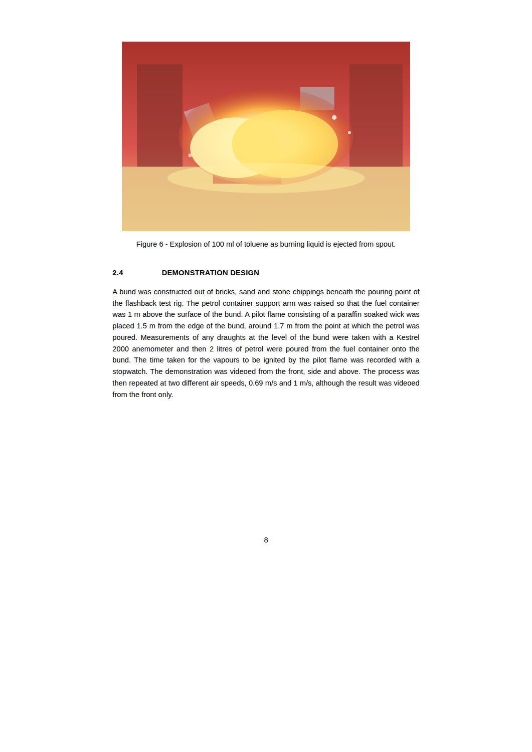Figure 6 - Explosion of 100 ml of toluene as burning liquid is ejected from spout.
2.4 DEMONSTRATION DESIGN
A bund was constructed out of bricks, sand and stone chippings beneath the pouring point of the flashback test rig. The petrol container support arm was raised so that the fuel container was 1 m above the surface of the bund. A pilot flame consisting of a paraffin soaked wick was placed 1.5 m from the edge of the bund, around 1.7 m from the point at which the petrol was poured. Measurements of any draughts at the level of the bund were taken with a Kestrel 2000 anemometer and then 2 litres of petrol were poured from the fuel container onto the bund. The time taken for the vapours to be ignited by the pilot flame was recorded with a stopwatch. The demonstration was videoed from the front, side and above. The process was then repeated at two different air speeds, 0.69 m/s and 1 m/s, although the result was videoed from the front only.
8